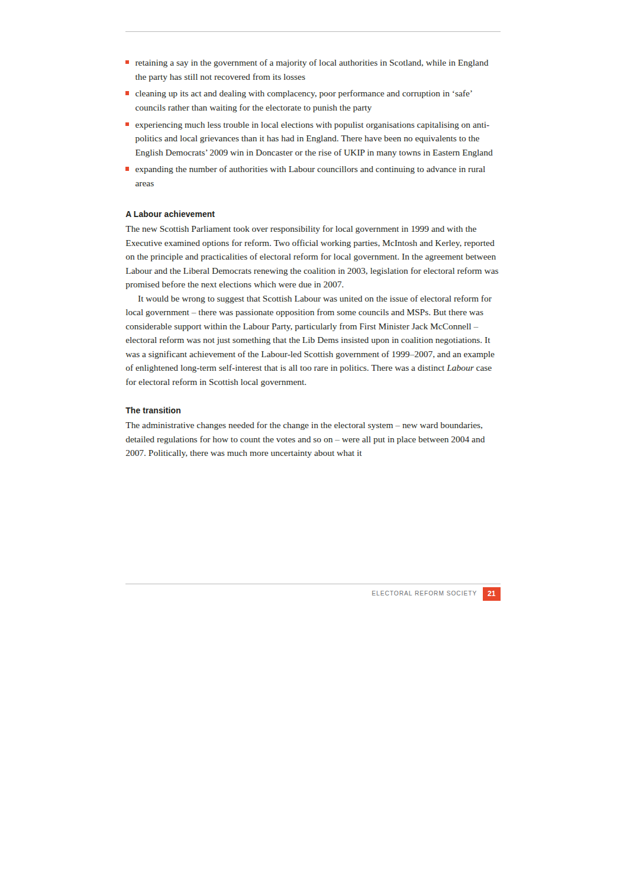retaining a say in the government of a majority of local authorities in Scotland, while in England the party has still not recovered from its losses
cleaning up its act and dealing with complacency, poor performance and corruption in ‘safe’ councils rather than waiting for the electorate to punish the party
experiencing much less trouble in local elections with populist organisations capitalising on anti-politics and local grievances than it has had in England. There have been no equivalents to the English Democrats’ 2009 win in Doncaster or the rise of UKIP in many towns in Eastern England
expanding the number of authorities with Labour councillors and continuing to advance in rural areas
A Labour achievement
The new Scottish Parliament took over responsibility for local government in 1999 and with the Executive examined options for reform. Two official working parties, McIntosh and Kerley, reported on the principle and practicalities of electoral reform for local government. In the agreement between Labour and the Liberal Democrats renewing the coalition in 2003, legislation for electoral reform was promised before the next elections which were due in 2007.
It would be wrong to suggest that Scottish Labour was united on the issue of electoral reform for local government – there was passionate opposition from some councils and MSPs. But there was considerable support within the Labour Party, particularly from First Minister Jack McConnell – electoral reform was not just something that the Lib Dems insisted upon in coalition negotiations. It was a significant achievement of the Labour-led Scottish government of 1999–2007, and an example of enlightened long-term self-interest that is all too rare in politics. There was a distinct Labour case for electoral reform in Scottish local government.
The transition
The administrative changes needed for the change in the electoral system – new ward boundaries, detailed regulations for how to count the votes and so on – were all put in place between 2004 and 2007. Politically, there was much more uncertainty about what it
ELECTORAL REFORM SOCIETY 21